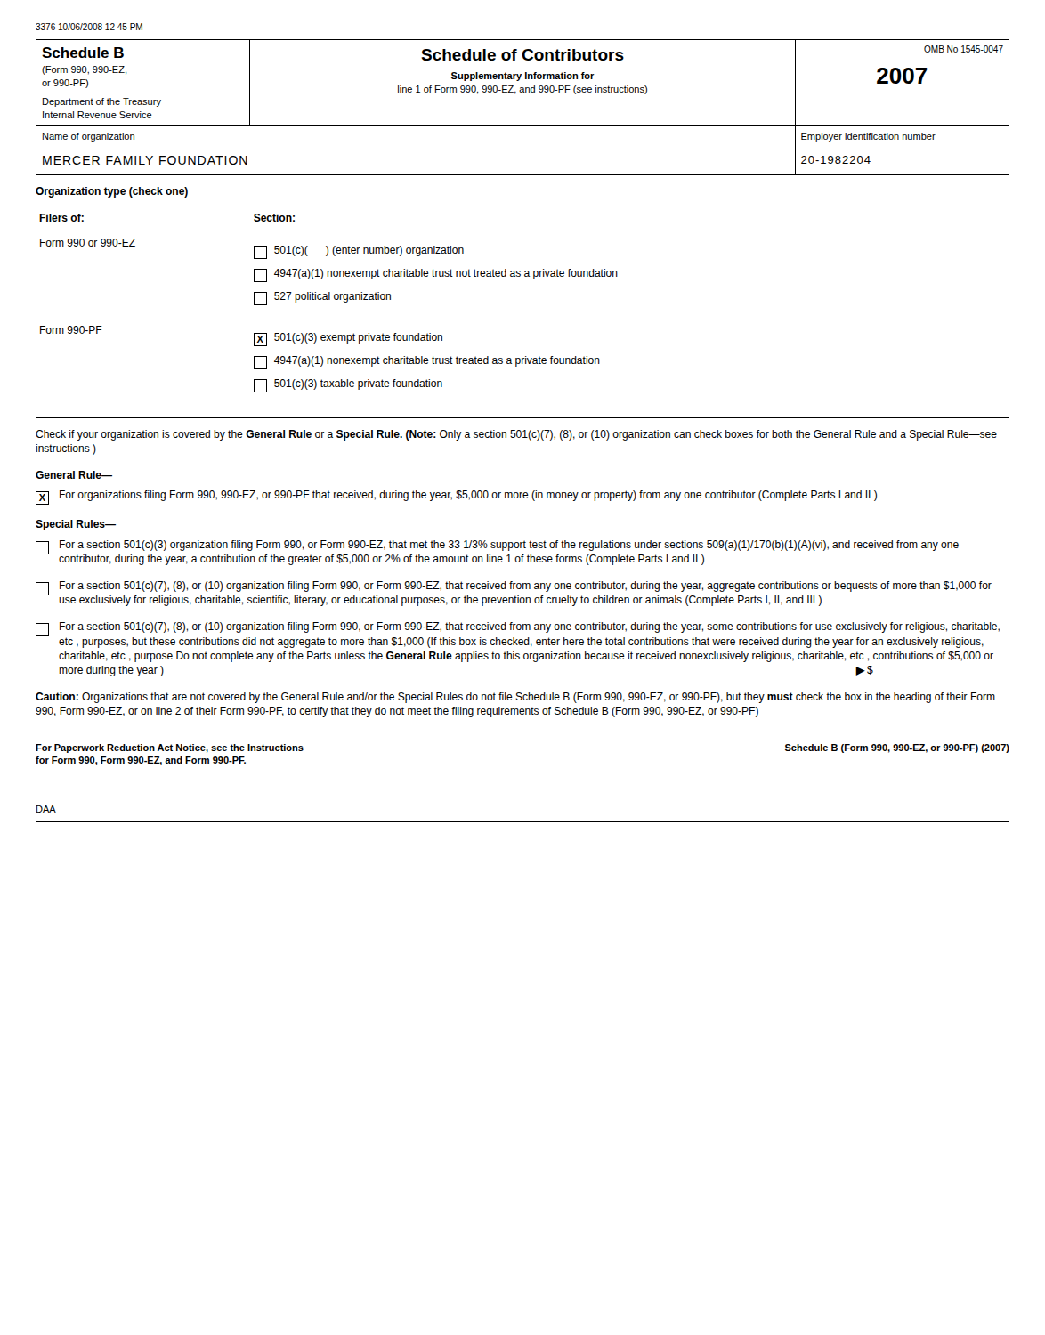3376 10/06/2008 12 45 PM
| Schedule B (Form 990, 990-EZ, or 990-PF) Department of the Treasury Internal Revenue Service | Schedule of Contributors Supplementary Information for line 1 of Form 990, 990-EZ, and 990-PF (see instructions) | OMB No 1545-0047 2007 |
| Name of organization MERCER FAMILY FOUNDATION | Employer identification number 20-1982204 |
Organization type (check one)
| Filers of: | Section: |
| Form 990 or 990-EZ | 501(c)( ) (enter number) organization 4947(a)(1) nonexempt charitable trust not treated as a private foundation 527 political organization |
| Form 990-PF | X 501(c)(3) exempt private foundation 4947(a)(1) nonexempt charitable trust treated as a private foundation 501(c)(3) taxable private foundation |
Check if your organization is covered by the General Rule or a Special Rule. (Note: Only a section 501(c)(7), (8), or (10) organization can check boxes for both the General Rule and a Special Rule—see instructions )
General Rule—
X
For organizations filing Form 990, 990-EZ, or 990-PF that received, during the year, $5,000 or more (in money or property) from any one contributor (Complete Parts I and II )
Special Rules—
For a section 501(c)(3) organization filing Form 990, or Form 990-EZ, that met the 33 1/3% support test of the regulations under sections 509(a)(1)/170(b)(1)(A)(vi), and received from any one contributor, during the year, a contribution of the greater of $5,000 or 2% of the amount on line 1 of these forms (Complete Parts I and II )
For a section 501(c)(7), (8), or (10) organization filing Form 990, or Form 990-EZ, that received from any one contributor, during the year, aggregate contributions or bequests of more than $1,000 for use exclusively for religious, charitable, scientific, literary, or educational purposes, or the prevention of cruelty to children or animals (Complete Parts I, II, and III )
For a section 501(c)(7), (8), or (10) organization filing Form 990, or Form 990-EZ, that received from any one contributor, during the year, some contributions for use exclusively for religious, charitable, etc , purposes, but these contributions did not aggregate to more than $1,000 (If this box is checked, enter here the total contributions that were received during the year for an exclusively religious, charitable, etc , purpose Do not complete any of the Parts unless the General Rule applies to this organization because it received nonexclusively religious, charitable, etc , contributions of $5,000 or more during the year ) ▶ $
Caution: Organizations that are not covered by the General Rule and/or the Special Rules do not file Schedule B (Form 990, 990-EZ, or 990-PF), but they must check the box in the heading of their Form 990, Form 990-EZ, or on line 2 of their Form 990-PF, to certify that they do not meet the filing requirements of Schedule B (Form 990, 990-EZ, or 990-PF)
For Paperwork Reduction Act Notice, see the Instructions
for Form 990, Form 990-EZ, and Form 990-PF.
Schedule B (Form 990, 990-EZ, or 990-PF) (2007)
DAA